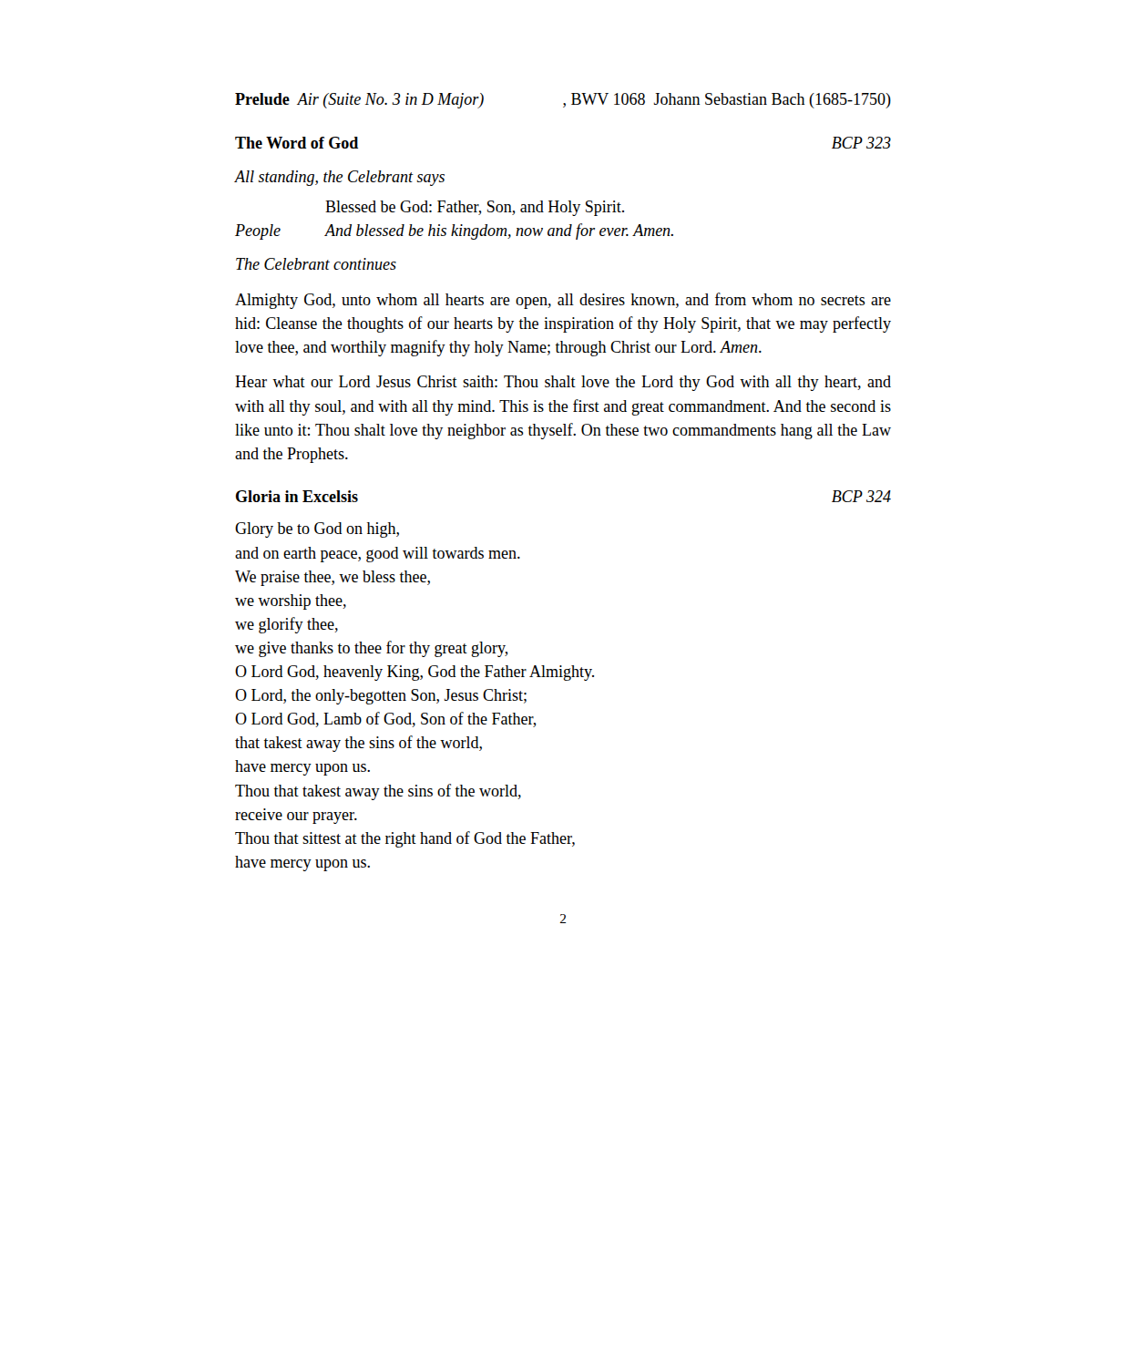Prelude Air (Suite No. 3 in D Major), BWV 1068 Johann Sebastian Bach (1685-1750)
The Word of God
BCP 323
All standing, the Celebrant says
Blessed be God: Father, Son, and Holy Spirit.
People And blessed be his kingdom, now and for ever. Amen.
The Celebrant continues
Almighty God, unto whom all hearts are open, all desires known, and from whom no secrets are hid: Cleanse the thoughts of our hearts by the inspiration of thy Holy Spirit, that we may perfectly love thee, and worthily magnify thy holy Name; through Christ our Lord. Amen.
Hear what our Lord Jesus Christ saith: Thou shalt love the Lord thy God with all thy heart, and with all thy soul, and with all thy mind. This is the first and great commandment. And the second is like unto it: Thou shalt love thy neighbor as thyself. On these two commandments hang all the Law and the Prophets.
Gloria in Excelsis
BCP 324
Glory be to God on high,
and on earth peace, good will towards men.
We praise thee, we bless thee,
we worship thee,
we glorify thee,
we give thanks to thee for thy great glory,
O Lord God, heavenly King, God the Father Almighty.
O Lord, the only-begotten Son, Jesus Christ;
O Lord God, Lamb of God, Son of the Father,
that takest away the sins of the world,
have mercy upon us.
Thou that takest away the sins of the world,
receive our prayer.
Thou that sittest at the right hand of God the Father,
have mercy upon us.
2